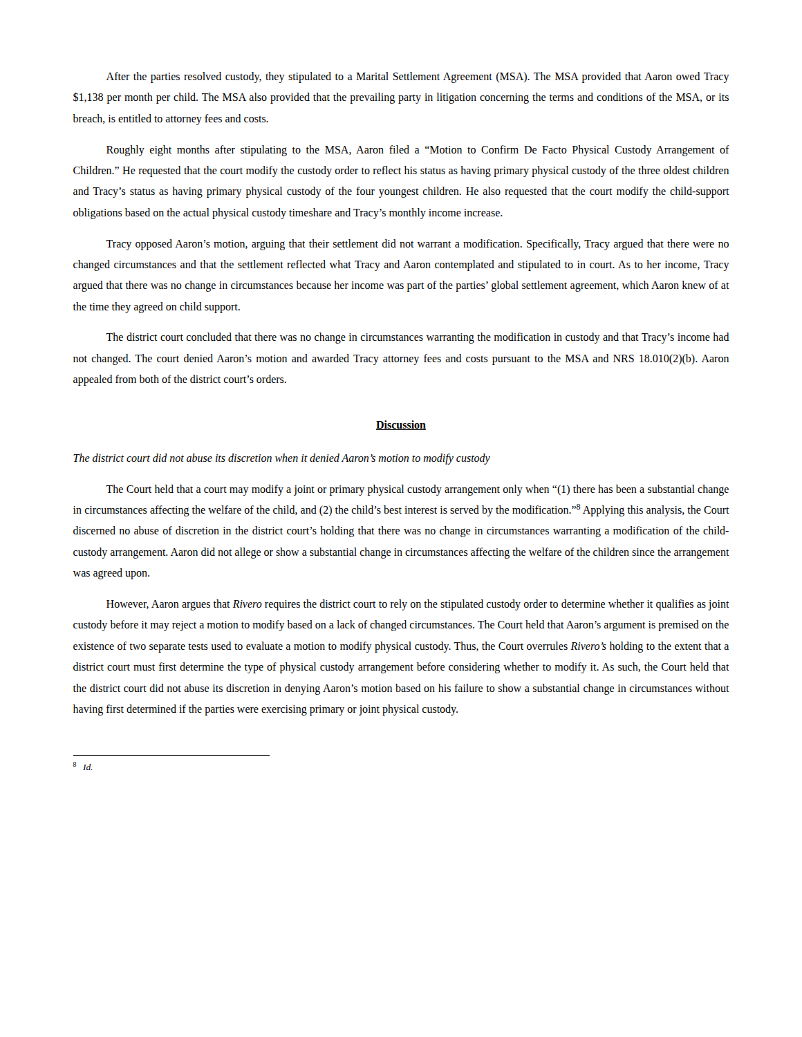After the parties resolved custody, they stipulated to a Marital Settlement Agreement (MSA). The MSA provided that Aaron owed Tracy $1,138 per month per child. The MSA also provided that the prevailing party in litigation concerning the terms and conditions of the MSA, or its breach, is entitled to attorney fees and costs.
Roughly eight months after stipulating to the MSA, Aaron filed a “Motion to Confirm De Facto Physical Custody Arrangement of Children.” He requested that the court modify the custody order to reflect his status as having primary physical custody of the three oldest children and Tracy’s status as having primary physical custody of the four youngest children. He also requested that the court modify the child-support obligations based on the actual physical custody timeshare and Tracy’s monthly income increase.
Tracy opposed Aaron’s motion, arguing that their settlement did not warrant a modification. Specifically, Tracy argued that there were no changed circumstances and that the settlement reflected what Tracy and Aaron contemplated and stipulated to in court. As to her income, Tracy argued that there was no change in circumstances because her income was part of the parties’ global settlement agreement, which Aaron knew of at the time they agreed on child support.
The district court concluded that there was no change in circumstances warranting the modification in custody and that Tracy’s income had not changed. The court denied Aaron’s motion and awarded Tracy attorney fees and costs pursuant to the MSA and NRS 18.010(2)(b). Aaron appealed from both of the district court’s orders.
Discussion
The district court did not abuse its discretion when it denied Aaron’s motion to modify custody
The Court held that a court may modify a joint or primary physical custody arrangement only when “(1) there has been a substantial change in circumstances affecting the welfare of the child, and (2) the child’s best interest is served by the modification.”8 Applying this analysis, the Court discerned no abuse of discretion in the district court’s holding that there was no change in circumstances warranting a modification of the child-custody arrangement. Aaron did not allege or show a substantial change in circumstances affecting the welfare of the children since the arrangement was agreed upon.
However, Aaron argues that Rivero requires the district court to rely on the stipulated custody order to determine whether it qualifies as joint custody before it may reject a motion to modify based on a lack of changed circumstances. The Court held that Aaron’s argument is premised on the existence of two separate tests used to evaluate a motion to modify physical custody. Thus, the Court overrules Rivero’s holding to the extent that a district court must first determine the type of physical custody arrangement before considering whether to modify it. As such, the Court held that the district court did not abuse its discretion in denying Aaron’s motion based on his failure to show a substantial change in circumstances without having first determined if the parties were exercising primary or joint physical custody.
8 Id.